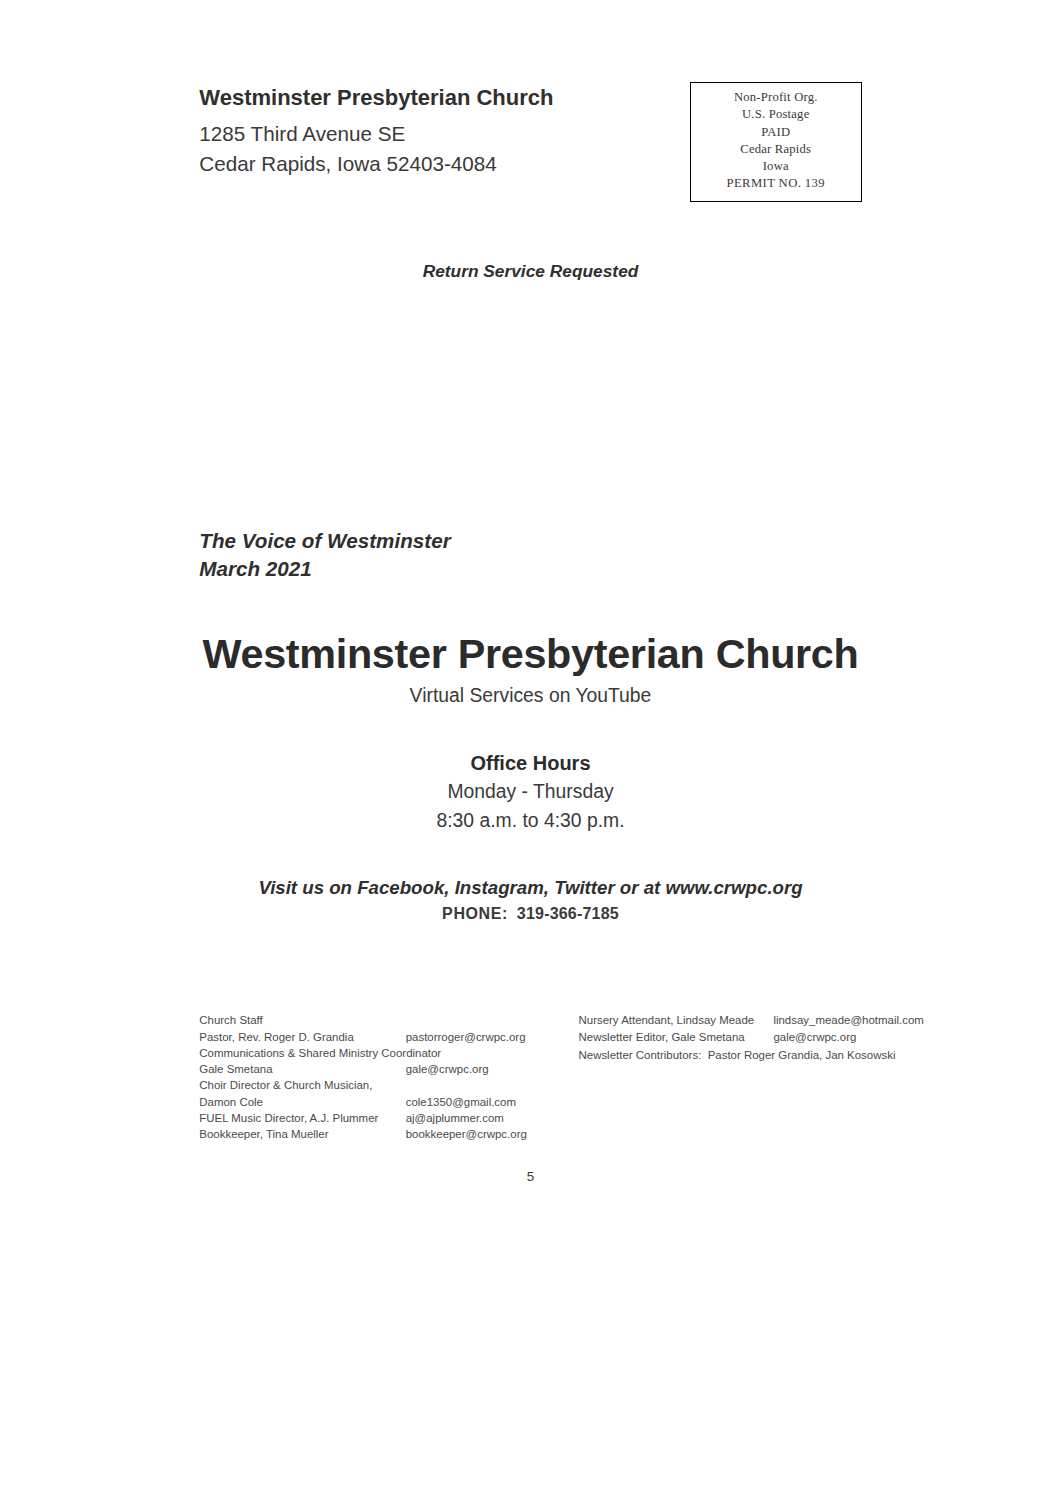Westminster Presbyterian Church
1285 Third Avenue SE
Cedar Rapids, Iowa 52403-4084
Non-Profit Org.
U.S. Postage
PAID
Cedar Rapids
Iowa
PERMIT NO. 139
Return Service Requested
The Voice of Westminster
March 2021
Westminster Presbyterian Church
Virtual Services on YouTube
Office Hours
Monday - Thursday
8:30 a.m. to 4:30 p.m.
Visit us on Facebook, Instagram, Twitter or at www.crwpc.org
PHONE: 319-366-7185
Church Staff
Pastor, Rev. Roger D. Grandia pastorroger@crwpc.org
Communications & Shared Ministry Coordinator
Gale Smetana gale@crwpc.org
Choir Director & Church Musician,
Damon Cole cole1350@gmail.com
FUEL Music Director, A.J. Plummer aj@ajplummer.com
Bookkeeper, Tina Mueller bookkeeper@crwpc.org
Nursery Attendant, Lindsay Meade lindsay_meade@hotmail.com
Newsletter Editor, Gale Smetana gale@crwpc.org
Newsletter Contributors: Pastor Roger Grandia, Jan Kosowski
5